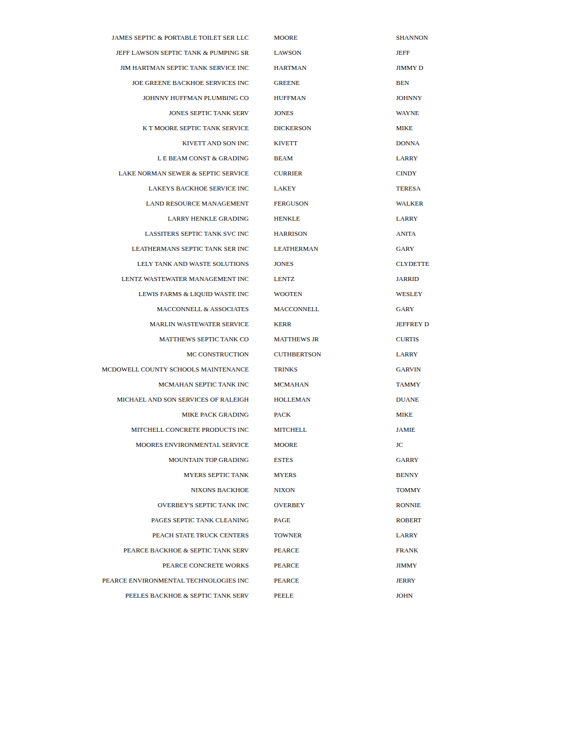| JAMES SEPTIC & PORTABLE TOILET SER LLC | MOORE | SHANNON |
| JEFF LAWSON SEPTIC TANK & PUMPING SR | LAWSON | JEFF |
| JIM HARTMAN SEPTIC TANK SERVICE INC | HARTMAN | JIMMY D |
| JOE GREENE BACKHOE SERVICES INC | GREENE | BEN |
| JOHNNY HUFFMAN PLUMBING CO | HUFFMAN | JOHNNY |
| JONES SEPTIC TANK SERV | JONES | WAYNE |
| K T MOORE SEPTIC TANK SERVICE | DICKERSON | MIKE |
| KIVETT AND SON INC | KIVETT | DONNA |
| L E BEAM CONST & GRADING | BEAM | LARRY |
| LAKE NORMAN SEWER & SEPTIC SERVICE | CURRIER | CINDY |
| LAKEYS BACKHOE SERVICE INC | LAKEY | TERESA |
| LAND RESOURCE MANAGEMENT | FERGUSON | WALKER |
| LARRY HENKLE GRADING | HENKLE | LARRY |
| LASSITERS SEPTIC TANK SVC INC | HARRISON | ANITA |
| LEATHERMANS SEPTIC TANK SER INC | LEATHERMAN | GARY |
| LELY TANK AND WASTE SOLUTIONS | JONES | CLYDETTE |
| LENTZ WASTEWATER MANAGEMENT INC | LENTZ | JARRID |
| LEWIS FARMS & LIQUID WASTE INC | WOOTEN | WESLEY |
| MACCONNELL & ASSOCIATES | MACCONNELL | GARY |
| MARLIN WASTEWATER SERVICE | KERR | JEFFREY D |
| MATTHEWS SEPTIC TANK CO | MATTHEWS JR | CURTIS |
| MC CONSTRUCTION | CUTHBERTSON | LARRY |
| MCDOWELL COUNTY SCHOOLS MAINTENANCE | TRINKS | GARVIN |
| MCMAHAN SEPTIC TANK INC | MCMAHAN | TAMMY |
| MICHAEL AND SON SERVICES OF RALEIGH | HOLLEMAN | DUANE |
| MIKE PACK GRADING | PACK | MIKE |
| MITCHELL CONCRETE PRODUCTS INC | MITCHELL | JAMIE |
| MOORES ENVIRONMENTAL SERVICE | MOORE | JC |
| MOUNTAIN TOP GRADING | ESTES | GARRY |
| MYERS SEPTIC TANK | MYERS | BENNY |
| NIXONS BACKHOE | NIXON | TOMMY |
| OVERBEY'S SEPTIC TANK INC | OVERBEY | RONNIE |
| PAGES SEPTIC TANK CLEANING | PAGE | ROBERT |
| PEACH STATE TRUCK CENTERS | TOWNER | LARRY |
| PEARCE BACKHOE & SEPTIC TANK SERV | PEARCE | FRANK |
| PEARCE CONCRETE WORKS | PEARCE | JIMMY |
| PEARCE ENVIRONMENTAL TECHNOLOGIES INC | PEARCE | JERRY |
| PEELES BACKHOE & SEPTIC TANK SERV | PEELE | JOHN |